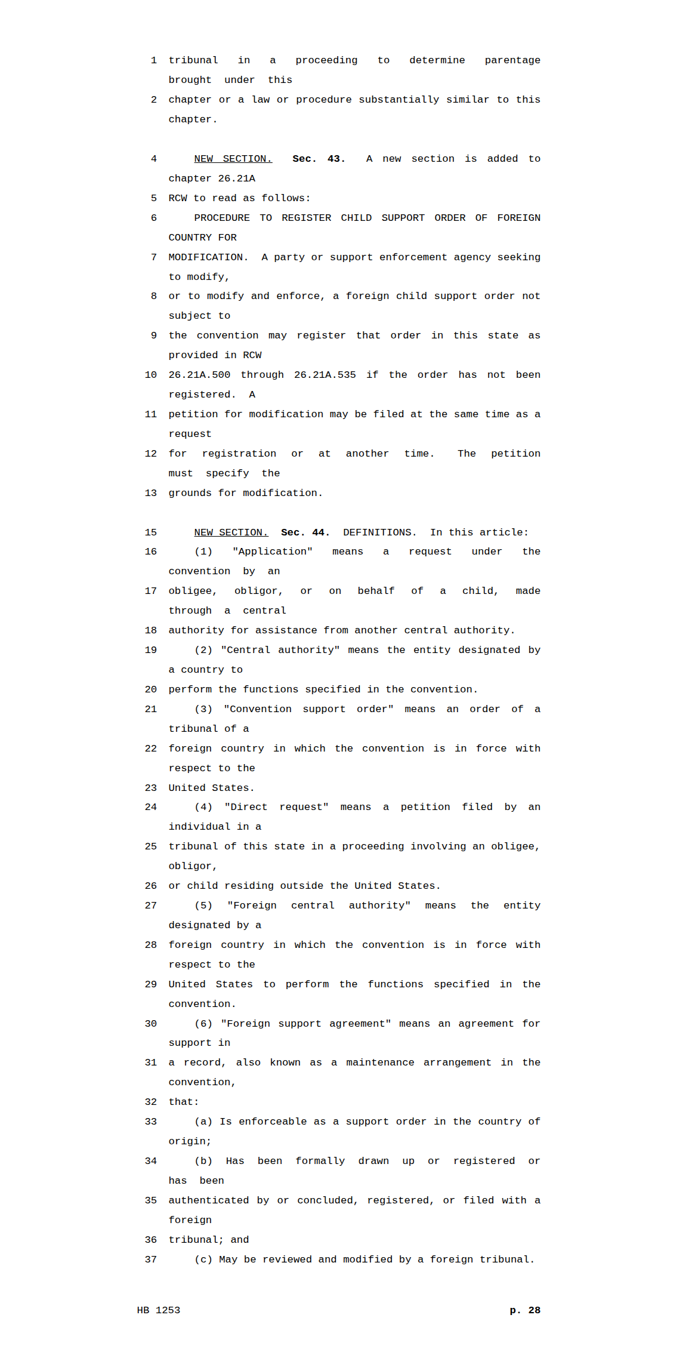tribunal in a proceeding to determine parentage brought under this
chapter or a law or procedure substantially similar to this chapter.
NEW SECTION. Sec. 43. A new section is added to chapter 26.21A
RCW to read as follows:
PROCEDURE TO REGISTER CHILD SUPPORT ORDER OF FOREIGN COUNTRY FOR
MODIFICATION. A party or support enforcement agency seeking to modify,
or to modify and enforce, a foreign child support order not subject to
the convention may register that order in this state as provided in RCW
26.21A.500 through 26.21A.535 if the order has not been registered. A
petition for modification may be filed at the same time as a request
for registration or at another time. The petition must specify the
grounds for modification.
NEW SECTION. Sec. 44. DEFINITIONS. In this article:
(1) "Application" means a request under the convention by an
obligee, obligor, or on behalf of a child, made through a central
authority for assistance from another central authority.
(2) "Central authority" means the entity designated by a country to
perform the functions specified in the convention.
(3) "Convention support order" means an order of a tribunal of a
foreign country in which the convention is in force with respect to the
United States.
(4) "Direct request" means a petition filed by an individual in a
tribunal of this state in a proceeding involving an obligee, obligor,
or child residing outside the United States.
(5) "Foreign central authority" means the entity designated by a
foreign country in which the convention is in force with respect to the
United States to perform the functions specified in the convention.
(6) "Foreign support agreement" means an agreement for support in
a record, also known as a maintenance arrangement in the convention,
that:
(a) Is enforceable as a support order in the country of origin;
(b) Has been formally drawn up or registered or has been
authenticated by or concluded, registered, or filed with a foreign
tribunal; and
(c) May be reviewed and modified by a foreign tribunal.
HB 1253 p. 28